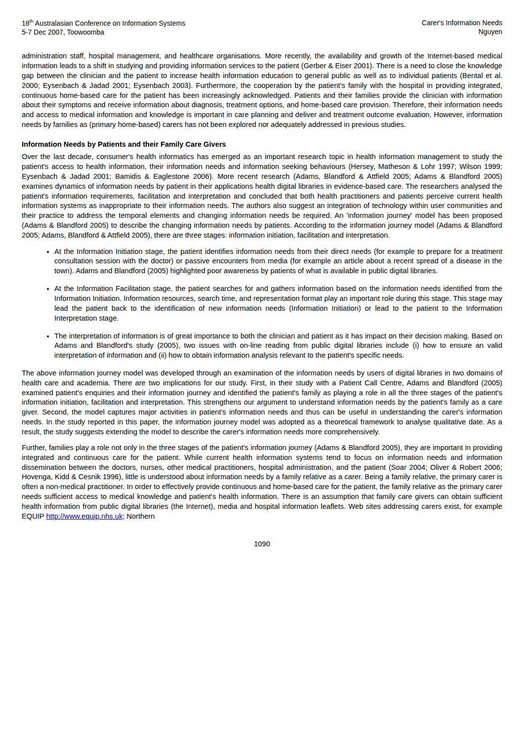18th Australasian Conference on Information Systems
5-7 Dec 2007, Toowoomba
Carer's Information Needs
Nguyen
administration staff, hospital management, and healthcare organisations. More recently, the availability and growth of the Internet-based medical information leads to a shift in studying and providing information services to the patient (Gerber & Eiser 2001). There is a need to close the knowledge gap between the clinician and the patient to increase health information education to general public as well as to individual patients (Bental et al. 2000; Eysenbach & Jadad 2001; Eysenbach 2003). Furthermore, the cooperation by the patient's family with the hospital in providing integrated, continuous home-based care for the patient has been increasingly acknowledged. Patients and their families provide the clinician with information about their symptoms and receive information about diagnosis, treatment options, and home-based care provision. Therefore, their information needs and access to medical information and knowledge is important in care planning and deliver and treatment outcome evaluation. However, information needs by families as (primary home-based) carers has not been explored nor adequately addressed in previous studies.
Information Needs by Patients and their Family Care Givers
Over the last decade, consumer's health informatics has emerged as an important research topic in health information management to study the patient's access to health information, their information needs and information seeking behaviours (Hersey, Matheson & Lohr 1997; Wilson 1999; Eysenbach & Jadad 2001; Bamidis & Eaglestone 2006). More recent research (Adams, Blandford & Attfield 2005; Adams & Blandford 2005) examines dynamics of information needs by patient in their applications health digital libraries in evidence-based care. The researchers analysed the patient's information requirements, facilitation and interpretation and concluded that both health practitioners and patients perceive current health information systems as inappropriate to their information needs. The authors also suggest an integration of technology within user communities and their practice to address the temporal elements and changing information needs be required. An 'information journey' model has been proposed (Adams & Blandford 2005) to describe the changing information needs by patients. According to the information journey model (Adams & Blandford 2005; Adams, Blandford & Attfield 2005), there are three stages: information initiation, facilitation and interpretation.
At the Information Initiation stage, the patient identifies information needs from their direct needs (for example to prepare for a treatment consultation session with the doctor) or passive encounters from media (for example an article about a recent spread of a disease in the town). Adams and Blandford (2005) highlighted poor awareness by patients of what is available in public digital libraries.
At the Information Facilitation stage, the patient searches for and gathers information based on the information needs identified from the Information Initiation. Information resources, search time, and representation format play an important role during this stage. This stage may lead the patient back to the identification of new information needs (Information Initiation) or lead to the patient to the Information Interpretation stage.
The interpretation of information is of great importance to both the clinician and patient as it has impact on their decision making. Based on Adams and Blandford's study (2005), two issues with on-line reading from public digital libraries include (i) how to ensure an valid interpretation of information and (ii) how to obtain information analysis relevant to the patient's specific needs.
The above information journey model was developed through an examination of the information needs by users of digital libraries in two domains of health care and academia. There are two implications for our study. First, in their study with a Patient Call Centre, Adams and Blandford (2005) examined patient's enquiries and their information journey and identified the patient's family as playing a role in all the three stages of the patient's information initiation, facilitation and interpretation. This strengthens our argument to understand information needs by the patient's family as a care giver. Second, the model captures major activities in patient's information needs and thus can be useful in understanding the carer's information needs. In the study reported in this paper, the information journey model was adopted as a theoretical framework to analyse qualitative date. As a result, the study suggests extending the model to describe the carer's information needs more comprehensively.
Further, families play a role not only in the three stages of the patient's information journey (Adams & Blandford 2005), they are important in providing integrated and continuous care for the patient. While current health information systems tend to focus on information needs and information dissemination between the doctors, nurses, other medical practitioners, hospital administration, and the patient (Soar 2004; Oliver & Robert 2006; Hovenga, Kidd & Cesnik 1996), little is understood about information needs by a family relative as a carer. Being a family relative, the primary carer is often a non-medical practitioner. In order to effectively provide continuous and home-based care for the patient, the family relative as the primary carer needs sufficient access to medical knowledge and patient's health information. There is an assumption that family care givers can obtain sufficient health information from public digital libraries (the Internet), media and hospital information leaflets. Web sites addressing carers exist, for example EQUIP http://www.equip.nhs.uk; Northern
1090